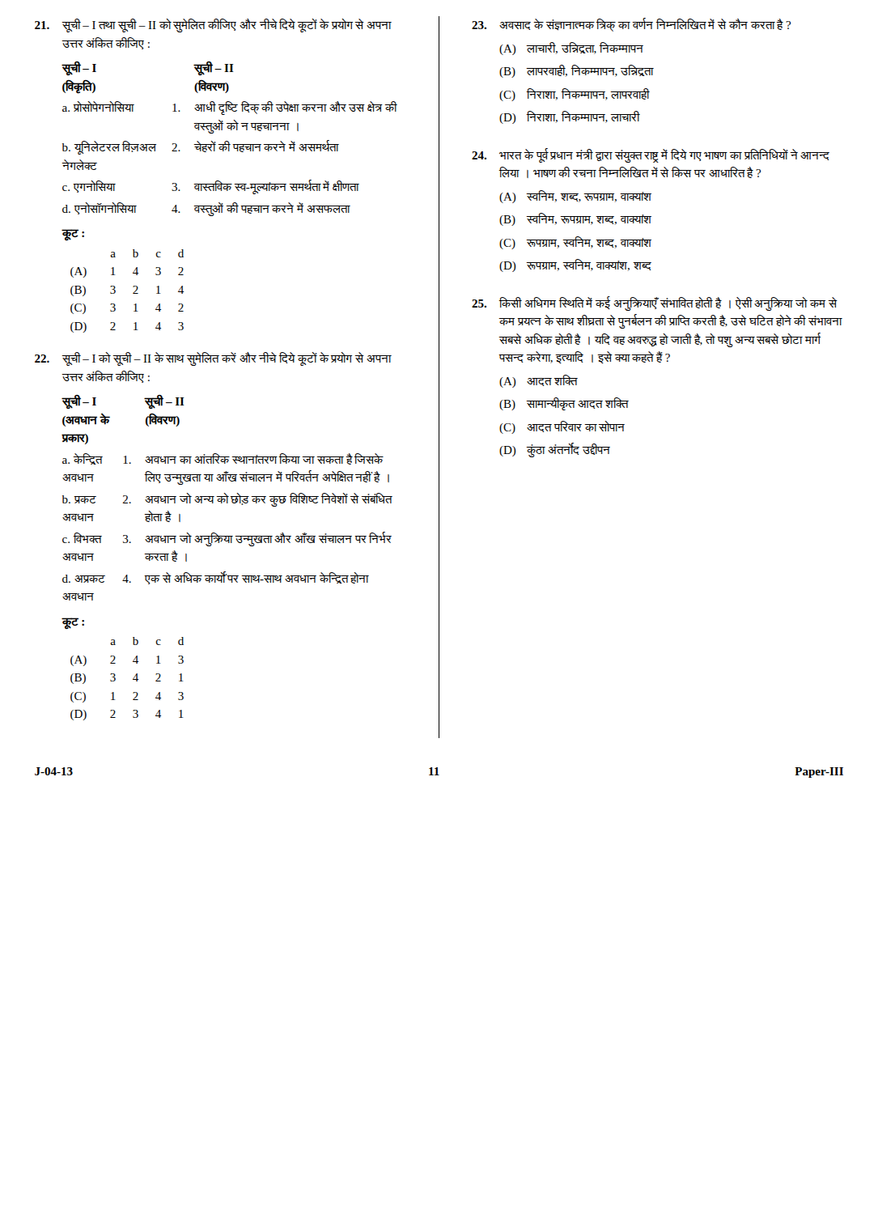21.
सूची – I तथा सूची – II को सुमेलित कीजिए और नीचे दिये कूटों के प्रयोग से अपना उत्तर अंकित कीजिए :
| सूची – I (विकृति) | | सूची – II (विवरण) |
| a. प्रोसोपेगनोसिया | 1. | आधी दृष्टि दिक् की उपेक्षा करना और उस क्षेत्र की वस्तुओं को न पहचानना । |
| b. यूनिलेटरल विज़अल नेगलेक्ट | 2. | चेहरों की पहचान करने में असमर्थता |
| c. एगनोसिया | 3. | वास्तविक स्व-मूल्यांकन समर्थता में क्षीणता |
| d. एनोसॉगनोसिया | 4. | वस्तुओं की पहचान करने में असफलता |
कूट :
| | a | b | c | d |
| (A) | 1 | 4 | 3 | 2 |
| (B) | 3 | 2 | 1 | 4 |
| (C) | 3 | 1 | 4 | 2 |
| (D) | 2 | 1 | 4 | 3 |
22.
सूची – I को सूची – II के साथ सुमेलित करें और नीचे दिये कूटों के प्रयोग से अपना उत्तर अंकित कीजिए :
| सूची – I (अवधान के प्रकार) | | सूची – II (विवरण) |
| a. केन्द्रित अवधान | 1. | अवधान का आंतरिक स्थानांतरण किया जा सकता है जिसके लिए उन्मुखता या आँख संचालन में परिवर्तन अपेक्षित नहीं है । |
| b. प्रकट अवधान | 2. | अवधान जो अन्य को छोड़ कर कुछ विशिष्ट निवेशों से संबंधित होता है । |
| c. विभक्त अवधान | 3. | अवधान जो अनुक्रिया उन्मुखता और आँख संचालन पर निर्भर करता है । |
| d. अप्रकट अवधान | 4. | एक से अधिक कार्यों पर साथ-साथ अवधान केन्द्रित होना |
कूट :
| | a | b | c | d |
| (A) | 2 | 4 | 1 | 3 |
| (B) | 3 | 4 | 2 | 1 |
| (C) | 1 | 2 | 4 | 3 |
| (D) | 2 | 3 | 4 | 1 |
23.
अवसाद के संज्ञानात्मक त्रिक् का वर्णन निम्नलिखित में से कौन करता है ?
(A)
लाचारी, उन्निद्रता, निकम्मापन
(B)
लापरवाही, निकम्मापन, उन्निद्रता
(C)
निराशा, निकम्मापन, लापरवाही
(D)
निराशा, निकम्मापन, लाचारी
24.
भारत के पूर्व प्रधान मंत्री द्वारा संयुक्त राष्ट्र में दिये गए भाषण का प्रतिनिधियों ने आनन्द लिया । भाषण की रचना निम्नलिखित में से किस पर आधारित है ?
(A)
स्वनिम, शब्द, रूपग्राम, वाक्यांश
(B)
स्वनिम, रूपग्राम, शब्द, वाक्यांश
(C)
रूपग्राम, स्वनिम, शब्द, वाक्यांश
(D)
रूपग्राम, स्वनिम, वाक्यांश, शब्द
25.
किसी अधिगम स्थिति में कई अनुक्रियाएँ संभावित होती है । ऐसी अनुक्रिया जो कम से कम प्रयत्न के साथ शीघ्रता से पुनर्बलन की प्राप्ति करती है, उसे घटित होने की संभावना सबसे अधिक होती है । यदि वह अवरुद्ध हो जाती है, तो पशु अन्य सबसे छोटा मार्ग पसन्द करेगा, इत्यादि । इसे क्या कहते हैं ?
(A)
आदत शक्ति
(B)
सामान्यीकृत आदत शक्ति
(C)
आदत परिवार का सोपान
(D)
कुंठा अंतर्नोद उद्दीपन
J-04-13
11
Paper-III